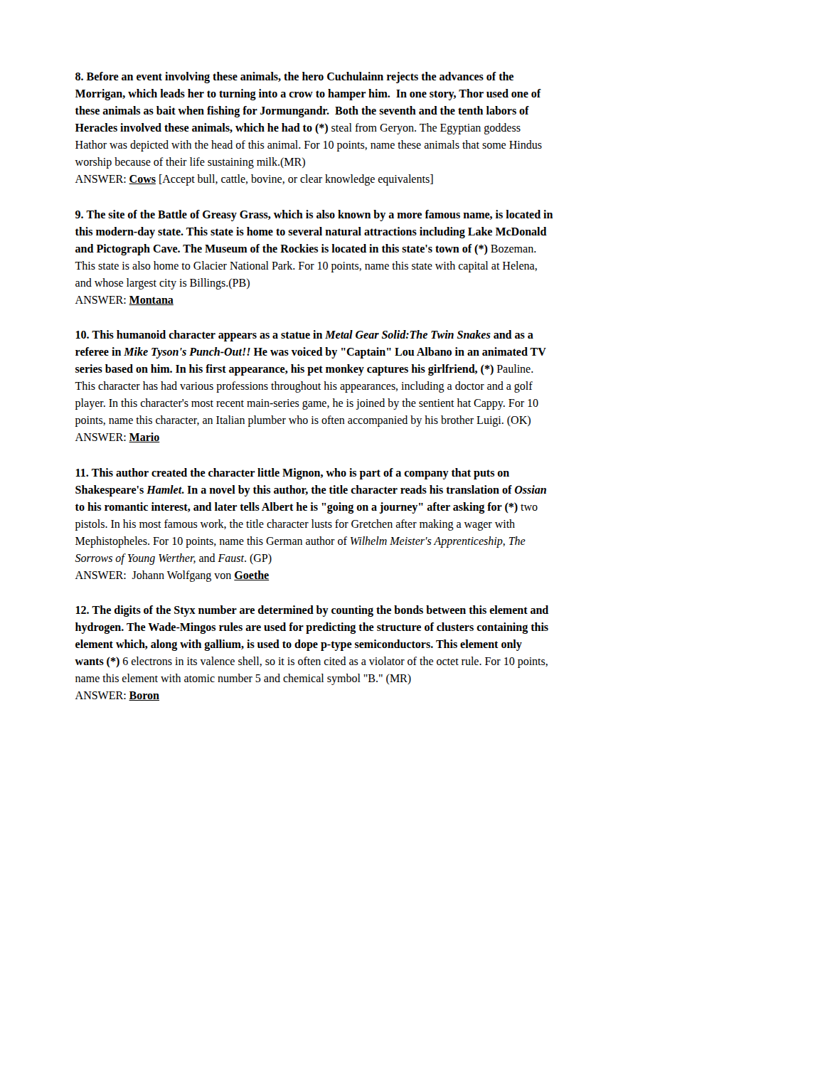8. Before an event involving these animals, the hero Cuchulainn rejects the advances of the Morrigan, which leads her to turning into a crow to hamper him. In one story, Thor used one of these animals as bait when fishing for Jormungandr. Both the seventh and the tenth labors of Heracles involved these animals, which he had to (*) steal from Geryon. The Egyptian goddess Hathor was depicted with the head of this animal. For 10 points, name these animals that some Hindus worship because of their life sustaining milk.(MR)
ANSWER: Cows [Accept bull, cattle, bovine, or clear knowledge equivalents]
9. The site of the Battle of Greasy Grass, which is also known by a more famous name, is located in this modern-day state. This state is home to several natural attractions including Lake McDonald and Pictograph Cave. The Museum of the Rockies is located in this state's town of (*) Bozeman. This state is also home to Glacier National Park. For 10 points, name this state with capital at Helena, and whose largest city is Billings.(PB)
ANSWER: Montana
10. This humanoid character appears as a statue in Metal Gear Solid:The Twin Snakes and as a referee in Mike Tyson's Punch-Out!! He was voiced by "Captain" Lou Albano in an animated TV series based on him. In his first appearance, his pet monkey captures his girlfriend, (*) Pauline. This character has had various professions throughout his appearances, including a doctor and a golf player. In this character's most recent main-series game, he is joined by the sentient hat Cappy. For 10 points, name this character, an Italian plumber who is often accompanied by his brother Luigi. (OK)
ANSWER: Mario
11. This author created the character little Mignon, who is part of a company that puts on Shakespeare's Hamlet. In a novel by this author, the title character reads his translation of Ossian to his romantic interest, and later tells Albert he is "going on a journey" after asking for (*) two pistols. In his most famous work, the title character lusts for Gretchen after making a wager with Mephistopheles. For 10 points, name this German author of Wilhelm Meister's Apprenticeship, The Sorrows of Young Werther, and Faust. (GP)
ANSWER: Johann Wolfgang von Goethe
12. The digits of the Styx number are determined by counting the bonds between this element and hydrogen. The Wade-Mingos rules are used for predicting the structure of clusters containing this element which, along with gallium, is used to dope p-type semiconductors. This element only wants (*) 6 electrons in its valence shell, so it is often cited as a violator of the octet rule. For 10 points, name this element with atomic number 5 and chemical symbol "B." (MR)
ANSWER: Boron